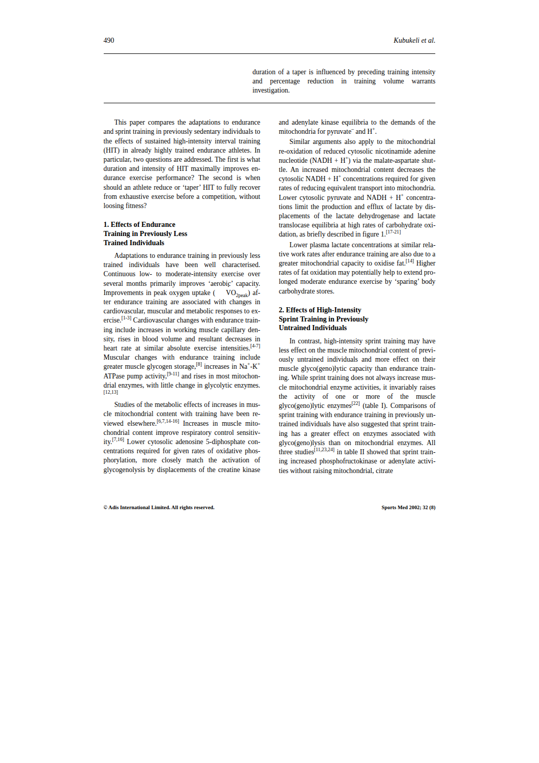490 Kubukeli et al.
duration of a taper is influenced by preceding training intensity and percentage reduction in training volume warrants investigation.
This paper compares the adaptations to endurance and sprint training in previously sedentary individuals to the effects of sustained high-intensity interval training (HIT) in already highly trained endurance athletes. In particular, two questions are addressed. The first is what duration and intensity of HIT maximally improves endurance exercise performance? The second is when should an athlete reduce or ‘taper’ HIT to fully recover from exhaustive exercise before a competition, without loosing fitness?
1. Effects of Endurance
Training in Previously Less
Trained Individuals
Adaptations to endurance training in previously less trained individuals have been well characterised. Continuous low- to moderate-intensity exercise over several months primarily improves ‘aerobic’ capacity. Improvements in peak oxygen uptake (VO2peak) after endurance training are associated with changes in cardiovascular, muscular and metabolic responses to exercise.[1-3] Cardiovascular changes with endurance training include increases in working muscle capillary density, rises in blood volume and resultant decreases in heart rate at similar absolute exercise intensities.[4-7] Muscular changes with endurance training include greater muscle glycogen storage,[8] increases in Na+-K+ ATPase pump activity,[9-11] and rises in most mitochondrial enzymes, with little change in glycolytic enzymes.[12,13]
Studies of the metabolic effects of increases in muscle mitochondrial content with training have been reviewed elsewhere.[6,7,14-16] Increases in muscle mitochondrial content improve respiratory control sensitivity.[7,16] Lower cytosolic adenosine 5-diphosphate concentrations required for given rates of oxidative phosphorylation, more closely match the activation of glycogenolysis by displacements of the creatine kinase and adenylate kinase equilibria to the demands of the mitochondria for pyruvate– and H+.
Similar arguments also apply to the mitochondrial re-oxidation of reduced cytosolic nicotinamide adenine nucleotide (NADH + H+) via the malate-aspartate shuttle. An increased mitochondrial content decreases the cytosolic NADH + H+ concentrations required for given rates of reducing equivalent transport into mitochondria. Lower cytosolic pyruvate and NADH + H+ concentrations limit the production and efflux of lactate by displacements of the lactate dehydrogenase and lactate translocase equilibria at high rates of carbohydrate oxidation, as briefly described in figure 1.[17-21]
Lower plasma lactate concentrations at similar relative work rates after endurance training are also due to a greater mitochondrial capacity to oxidise fat.[14] Higher rates of fat oxidation may potentially help to extend prolonged moderate endurance exercise by ‘sparing’ body carbohydrate stores.
2. Effects of High-Intensity
Sprint Training in Previously
Untrained Individuals
In contrast, high-intensity sprint training may have less effect on the muscle mitochondrial content of previously untrained individuals and more effect on their muscle glyco(geno)lytic capacity than endurance training. While sprint training does not always increase muscle mitochondrial enzyme activities, it invariably raises the activity of one or more of the muscle glyco(geno)lytic enzymes[22] (table I). Comparisons of sprint training with endurance training in previously untrained individuals have also suggested that sprint training has a greater effect on enzymes associated with glyco(geno)lysis than on mitochondrial enzymes. All three studies[11,23,24] in table II showed that sprint training increased phosphofructokinase or adenylate activities without raising mitochondrial, citrate
© Adis International Limited. All rights reserved. Sports Med 2002; 32 (8)